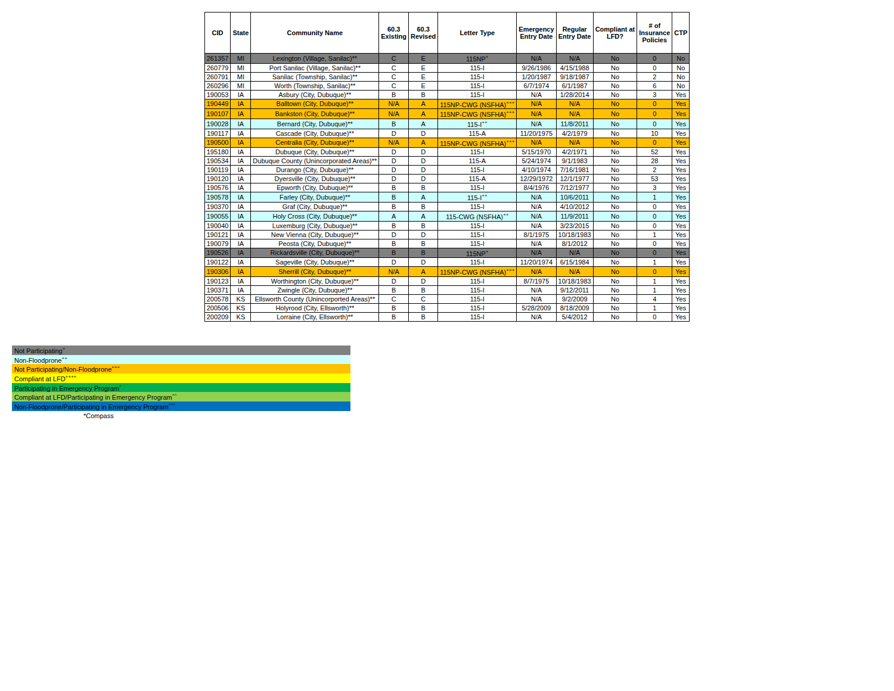| CID | State | Community Name | 60.3 Existing | 60.3 Revised | Letter Type | Emergency Entry Date | Regular Entry Date | Compliant at LFD? | # of Insurance Policies | CTP |
| --- | --- | --- | --- | --- | --- | --- | --- | --- | --- | --- |
| 261357 | MI | Lexington (Village, Sanilac)** | C | E | 115NP + | N/A | N/A | No | 0 | No |
| 260779 | MI | Port Sanilac (Village, Sanilac)** | C | E | 115-I | 9/26/1986 | 4/15/1988 | No | 0 | No |
| 260791 | MI | Sanilac (Township, Sanilac)** | C | E | 115-I | 1/20/1987 | 9/18/1987 | No | 2 | No |
| 260296 | MI | Worth (Township, Sanilac)** | C | E | 115-I | 6/7/1974 | 6/1/1987 | No | 6 | No |
| 190053 | IA | Asbury (City, Dubuque)** | B | B | 115-I | N/A | 1/28/2014 | No | 3 | Yes |
| 190449 | IA | Balltown (City, Dubuque)** | N/A | A | 115NP-CWG (NSFHA) +++ | N/A | N/A | No | 0 | Yes |
| 190107 | IA | Bankston (City, Dubuque)** | N/A | A | 115NP-CWG (NSFHA) +++ | N/A | N/A | No | 0 | Yes |
| 190028 | IA | Bernard (City, Dubuque)** | B | A | 115-I ++ | N/A | 11/8/2011 | No | 0 | Yes |
| 190117 | IA | Cascade (City, Dubuque)** | D | D | 115-A | 11/20/1975 | 4/2/1979 | No | 10 | Yes |
| 190500 | IA | Centralia (City, Dubuque)** | N/A | A | 115NP-CWG (NSFHA) +++ | N/A | N/A | No | 0 | Yes |
| 195180 | IA | Dubuque (City, Dubuque)** | D | D | 115-I | 5/15/1970 | 4/2/1971 | No | 52 | Yes |
| 190534 | IA | Dubuque County (Unincorporated Areas)** | D | D | 115-A | 5/24/1974 | 9/1/1983 | No | 28 | Yes |
| 190119 | IA | Durango (City, Dubuque)** | D | D | 115-I | 4/10/1974 | 7/16/1981 | No | 2 | Yes |
| 190120 | IA | Dyersville (City, Dubuque)** | D | D | 115-A | 12/29/1972 | 12/1/1977 | No | 53 | Yes |
| 190576 | IA | Epworth (City, Dubuque)** | B | B | 115-I | 8/4/1976 | 7/12/1977 | No | 3 | Yes |
| 190578 | IA | Farley (City, Dubuque)** | B | A | 115-I ++ | N/A | 10/6/2011 | No | 1 | Yes |
| 190370 | IA | Graf (City, Dubuque)** | B | B | 115-I | N/A | 4/10/2012 | No | 0 | Yes |
| 190055 | IA | Holy Cross (City, Dubuque)** | A | A | 115-CWG (NSFHA) ++ | N/A | 11/9/2011 | No | 0 | Yes |
| 190040 | IA | Luxemburg (City, Dubuque)** | B | B | 115-I | N/A | 3/23/2015 | No | 0 | Yes |
| 190121 | IA | New Vienna (City, Dubuque)** | D | D | 115-I | 8/1/1975 | 10/18/1983 | No | 1 | Yes |
| 190079 | IA | Peosta (City, Dubuque)** | B | B | 115-I | N/A | 8/1/2012 | No | 0 | Yes |
| 190526 | IA | Rickardsville (City, Dubuque)** | B | B | 115NP + | N/A | N/A | No | 0 | Yes |
| 190122 | IA | Sageville (City, Dubuque)** | D | D | 115-I | 11/20/1974 | 6/15/1984 | No | 1 | Yes |
| 190306 | IA | Sherrill (City, Dubuque)** | N/A | A | 115NP-CWG (NSFHA) +++ | N/A | N/A | No | 0 | Yes |
| 190123 | IA | Worthington (City, Dubuque)** | D | D | 115-I | 8/7/1975 | 10/18/1983 | No | 1 | Yes |
| 190371 | IA | Zwingle (City, Dubuque)** | B | B | 115-I | N/A | 9/12/2011 | No | 1 | Yes |
| 200578 | KS | Ellsworth County (Unincorported Areas)** | C | C | 115-I | N/A | 9/2/2009 | No | 4 | Yes |
| 200506 | KS | Holyrood (City, Ellsworth)** | B | B | 115-I | 5/28/2009 | 8/18/2009 | No | 1 | Yes |
| 200209 | KS | Lorraine (City, Ellsworth)** | B | B | 115-I | N/A | 5/4/2012 | No | 0 | Yes |
| Not Participating + |
| Non-Floodprone ++ |
| Not Participating/Non-Floodprone +++ |
| Compliant at LFD ++++ |
| Participating in Emergency Program ^ |
| Compliant at LFD/Participating in Emergency Program ^^ |
| Non-Floodprone/Participating in Emergency Program ^^^ |
*Compass